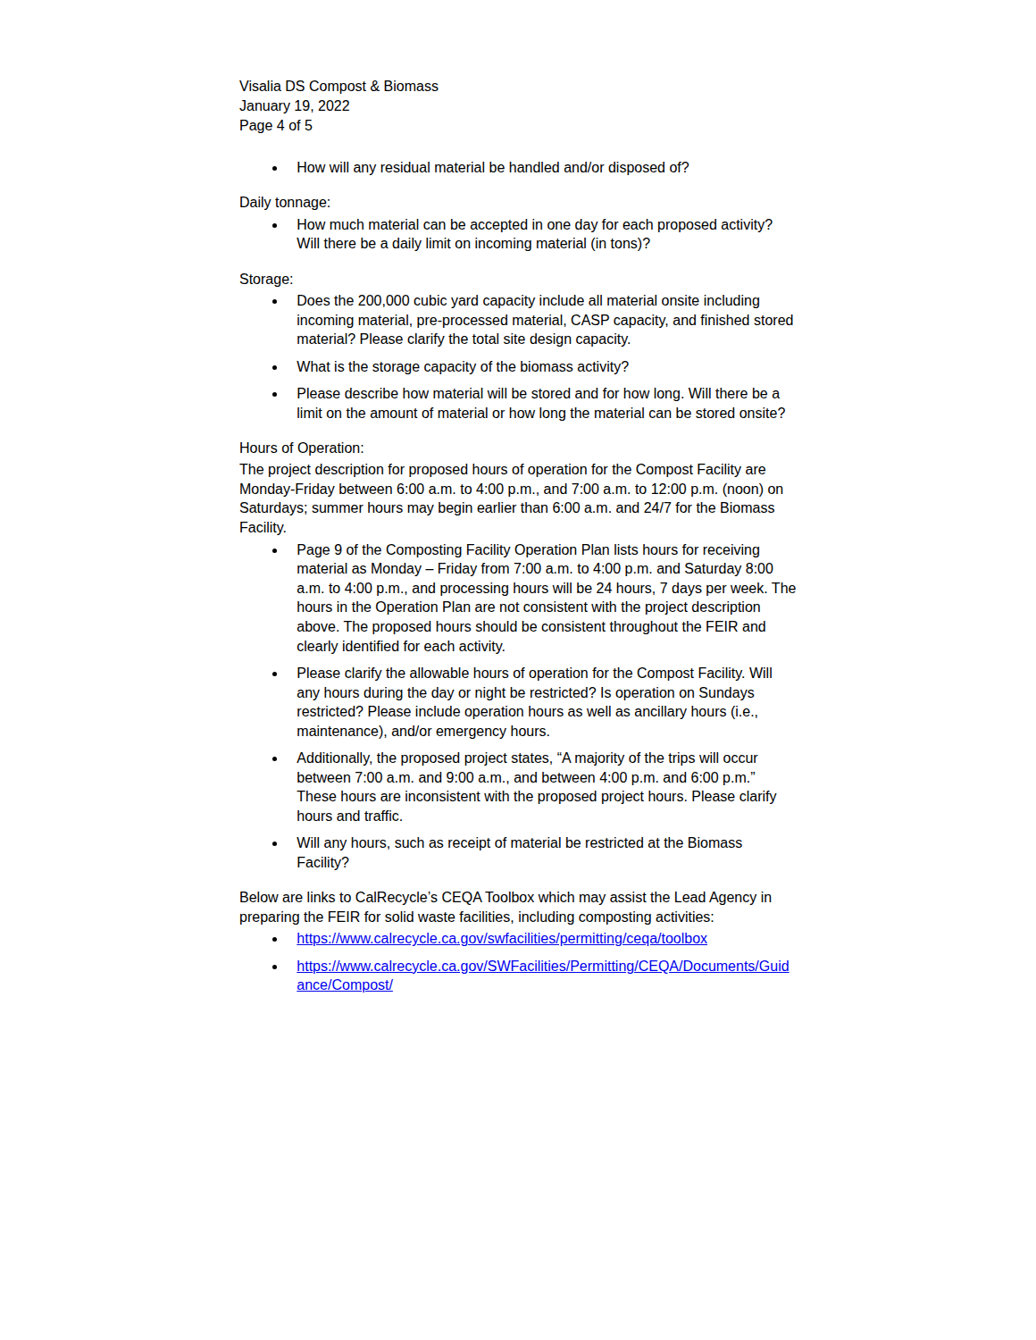Visalia DS Compost & Biomass
January 19, 2022
Page 4 of 5
How will any residual material be handled and/or disposed of?
Daily tonnage:
How much material can be accepted in one day for each proposed activity? Will there be a daily limit on incoming material (in tons)?
Storage:
Does the 200,000 cubic yard capacity include all material onsite including incoming material, pre-processed material, CASP capacity, and finished stored material? Please clarify the total site design capacity.
What is the storage capacity of the biomass activity?
Please describe how material will be stored and for how long. Will there be a limit on the amount of material or how long the material can be stored onsite?
Hours of Operation:
The project description for proposed hours of operation for the Compost Facility are Monday-Friday between 6:00 a.m. to 4:00 p.m., and 7:00 a.m. to 12:00 p.m. (noon) on Saturdays; summer hours may begin earlier than 6:00 a.m. and 24/7 for the Biomass Facility.
Page 9 of the Composting Facility Operation Plan lists hours for receiving material as Monday – Friday from 7:00 a.m. to 4:00 p.m. and Saturday 8:00 a.m. to 4:00 p.m., and processing hours will be 24 hours, 7 days per week. The hours in the Operation Plan are not consistent with the project description above. The proposed hours should be consistent throughout the FEIR and clearly identified for each activity.
Please clarify the allowable hours of operation for the Compost Facility. Will any hours during the day or night be restricted? Is operation on Sundays restricted? Please include operation hours as well as ancillary hours (i.e., maintenance), and/or emergency hours.
Additionally, the proposed project states, “A majority of the trips will occur between 7:00 a.m. and 9:00 a.m., and between 4:00 p.m. and 6:00 p.m.” These hours are inconsistent with the proposed project hours. Please clarify hours and traffic.
Will any hours, such as receipt of material be restricted at the Biomass Facility?
Below are links to CalRecycle’s CEQA Toolbox which may assist the Lead Agency in preparing the FEIR for solid waste facilities, including composting activities:
https://www.calrecycle.ca.gov/swfacilities/permitting/ceqa/toolbox
https://www.calrecycle.ca.gov/SWFacilities/Permitting/CEQA/Documents/Guidance/Compost/